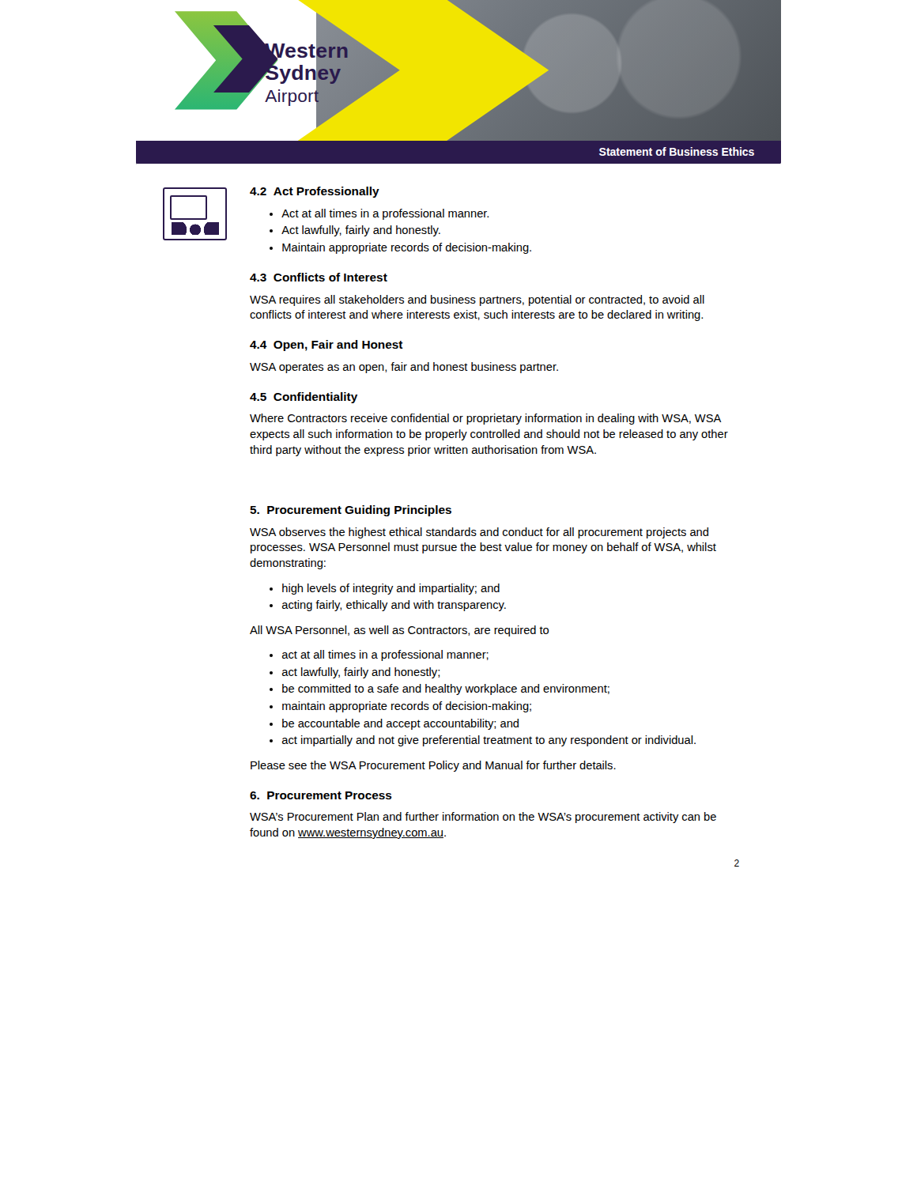Western
Sydney
Airport
Statement of Business Ethics
4.2 Act Professionally
Act at all times in a professional manner.
Act lawfully, fairly and honestly.
Maintain appropriate records of decision-making.
4.3 Conflicts of Interest
WSA requires all stakeholders and business partners, potential or contracted, to avoid all conflicts of interest and where interests exist, such interests are to be declared in writing.
4.4 Open, Fair and Honest
WSA operates as an open, fair and honest business partner.
4.5 Confidentiality
Where Contractors receive confidential or proprietary information in dealing with WSA, WSA expects all such information to be properly controlled and should not be released to any other third party without the express prior written authorisation from WSA.
5. Procurement Guiding Principles
WSA observes the highest ethical standards and conduct for all procurement projects and processes. WSA Personnel must pursue the best value for money on behalf of WSA, whilst demonstrating:
high levels of integrity and impartiality; and
acting fairly, ethically and with transparency.
All WSA Personnel, as well as Contractors, are required to
act at all times in a professional manner;
act lawfully, fairly and honestly;
be committed to a safe and healthy workplace and environment;
maintain appropriate records of decision-making;
be accountable and accept accountability; and
act impartially and not give preferential treatment to any respondent or individual.
Please see the WSA Procurement Policy and Manual for further details.
6. Procurement Process
WSA’s Procurement Plan and further information on the WSA’s procurement activity can be found on www.westernsydney.com.au.
2